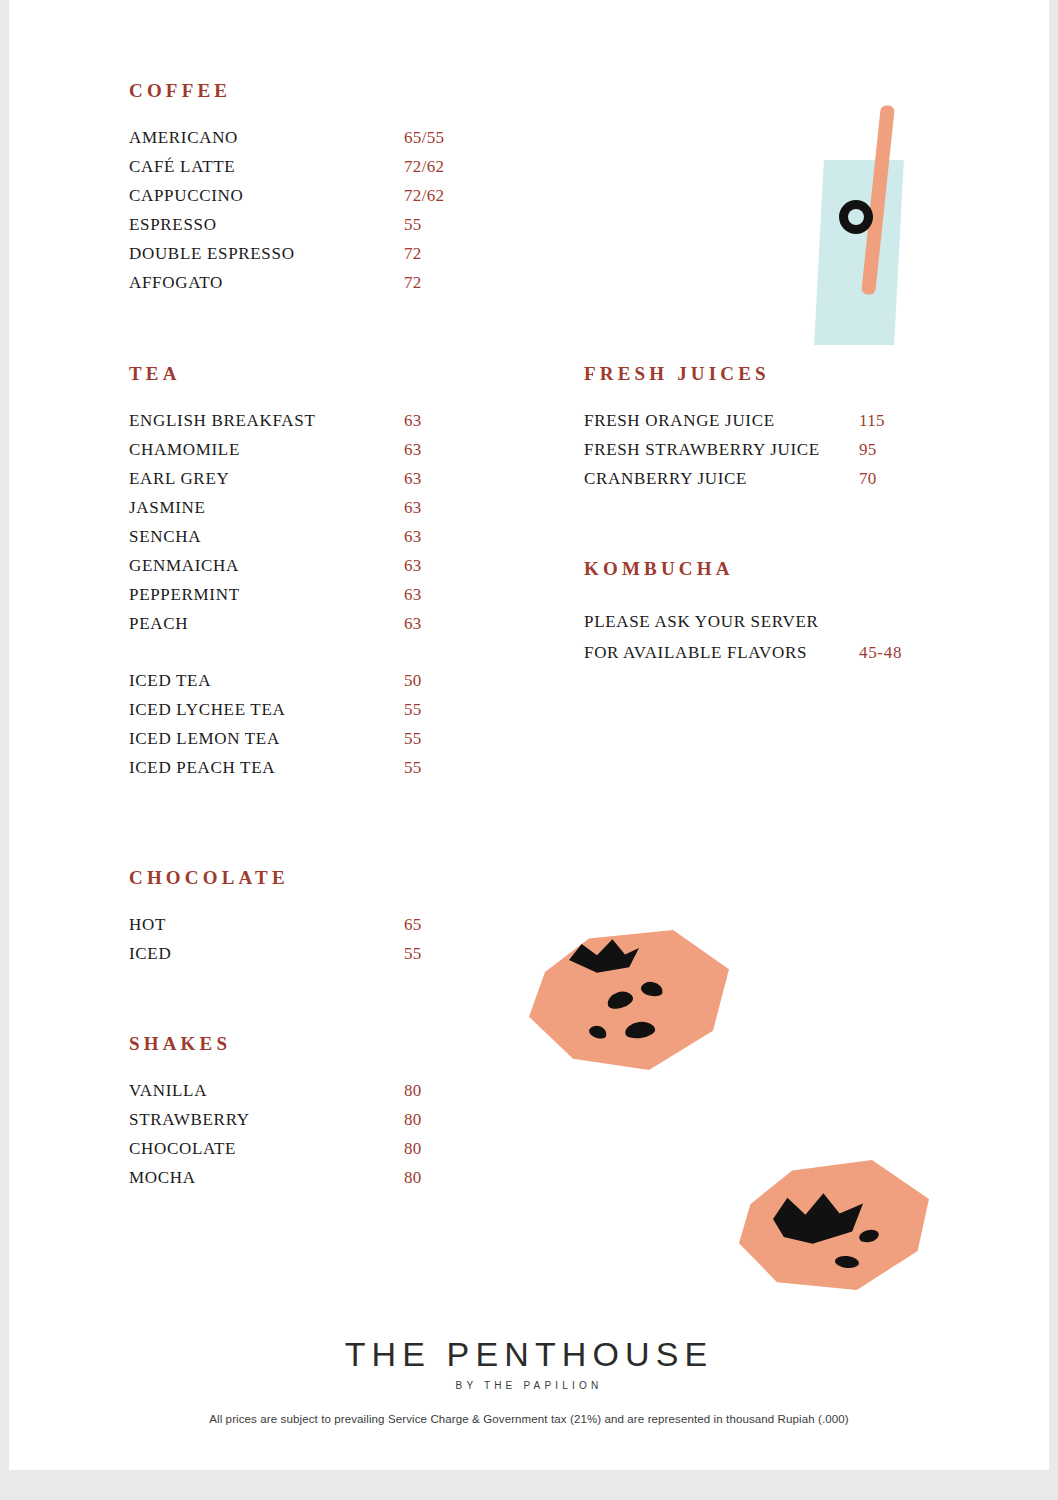Coffee
Americano 65/55
Café Latte 72/62
Cappuccino 72/62
Espresso 55
Double Espresso 72
Affogato 72
Tea
English Breakfast 63
Chamomile 63
Earl Grey 63
Jasmine 63
Sencha 63
Genmaicha 63
Peppermint 63
Peach 63
Iced Tea 50
Iced Lychee Tea 55
Iced Lemon Tea 55
Iced Peach Tea 55
Fresh Juices
Fresh Orange Juice 115
Fresh Strawberry Juice 95
Cranberry Juice 70
Kombucha
Please ask your server
for available flavors 45-48
Chocolate
Hot 65
Iced 55
Shakes
Vanilla 80
Strawberry 80
Chocolate 80
Mocha 80
THE PENTHOUSE
BY THE PAPILION
All prices are subject to prevailing Service Charge & Government tax (21%) and are represented in thousand Rupiah (.000)